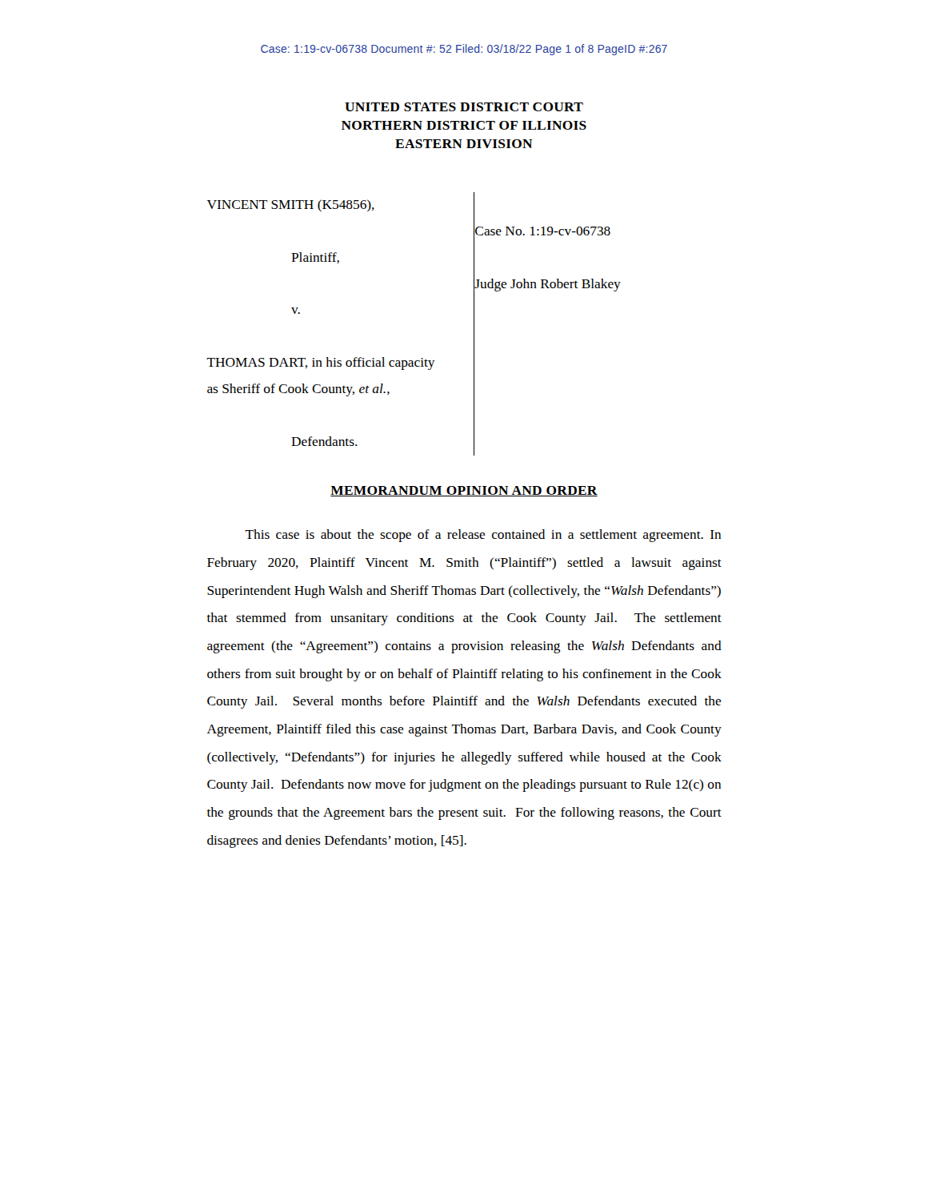Case: 1:19-cv-06738 Document #: 52 Filed: 03/18/22 Page 1 of 8 PageID #:267
UNITED STATES DISTRICT COURT
NORTHERN DISTRICT OF ILLINOIS
EASTERN DIVISION
| VINCENT SMITH (K54856), Plaintiff, v. THOMAS DART, in his official capacity as Sheriff of Cook County, et al. , Defendants. | Case No. 1:19-cv-06738 Judge John Robert Blakey |
MEMORANDUM OPINION AND ORDER
This case is about the scope of a release contained in a settlement agreement. In February 2020, Plaintiff Vincent M. Smith (“Plaintiff”) settled a lawsuit against Superintendent Hugh Walsh and Sheriff Thomas Dart (collectively, the “Walsh Defendants”) that stemmed from unsanitary conditions at the Cook County Jail. The settlement agreement (the “Agreement”) contains a provision releasing the Walsh Defendants and others from suit brought by or on behalf of Plaintiff relating to his confinement in the Cook County Jail. Several months before Plaintiff and the Walsh Defendants executed the Agreement, Plaintiff filed this case against Thomas Dart, Barbara Davis, and Cook County (collectively, “Defendants”) for injuries he allegedly suffered while housed at the Cook County Jail. Defendants now move for judgment on the pleadings pursuant to Rule 12(c) on the grounds that the Agreement bars the present suit. For the following reasons, the Court disagrees and denies Defendants’ motion, [45].